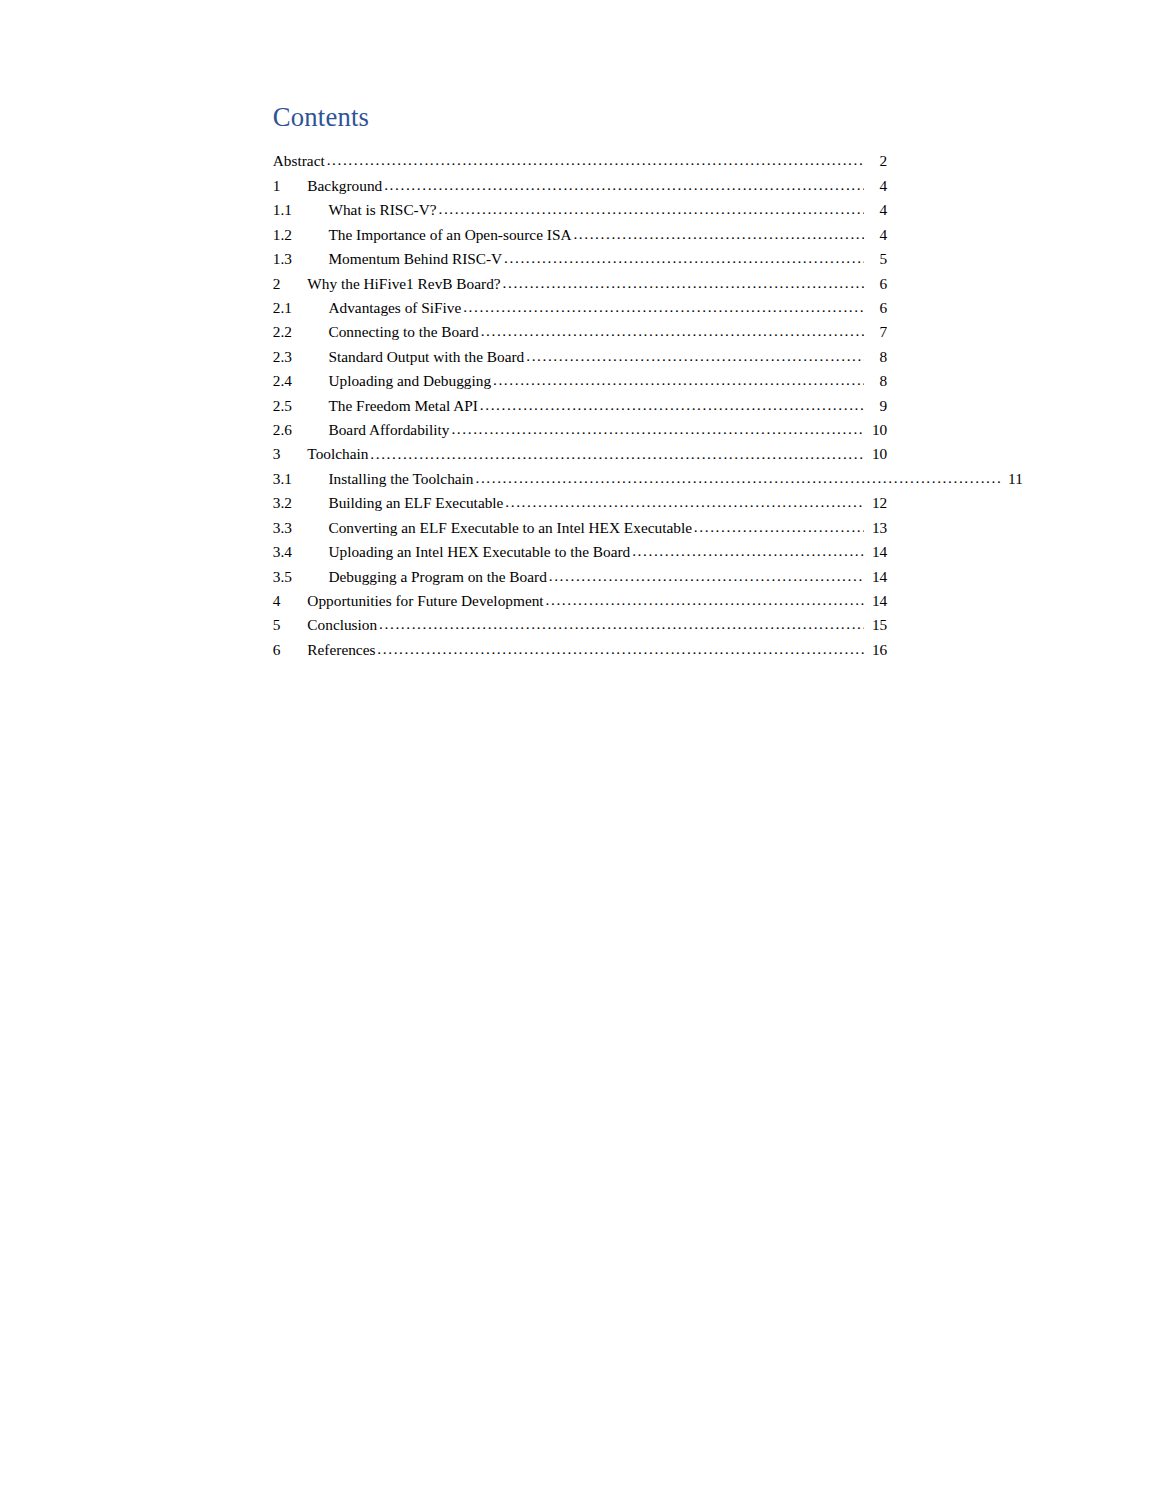Contents
Abstract ........................................................................................................................................... 2
1 Background ................................................................................................................................. 4
1.1 What is RISC-V? ......................................................................................................... 4
1.2 The Importance of an Open-source ISA ......................................................................... 4
1.3 Momentum Behind RISC-V ............................................................................................. 5
2 Why the HiFive1 RevB Board? ........................................................................................... 6
2.1 Advantages of SiFive ..................................................................................................... 6
2.2 Connecting to the Board ................................................................................................. 7
2.3 Standard Output with the Board ..................................................................................... 8
2.4 Uploading and Debugging .............................................................................................. 8
2.5 The Freedom Metal API ................................................................................................. 9
2.6 Board Affordability ..................................................................................................... 10
3 Toolchain ..................................................................................................................................... 10
3.1 Installing the Toolchain ................................................................................................. 11
3.2 Building an ELF Executable ......................................................................................... 12
3.3 Converting an ELF Executable to an Intel HEX Executable ......................................... 13
3.4 Uploading an Intel HEX Executable to the Board ......................................................... 14
3.5 Debugging a Program on the Board ............................................................................. 14
4 Opportunities for Future Development ................................................................................. 14
5 Conclusion .................................................................................................................................. 15
6 References .................................................................................................................................. 16